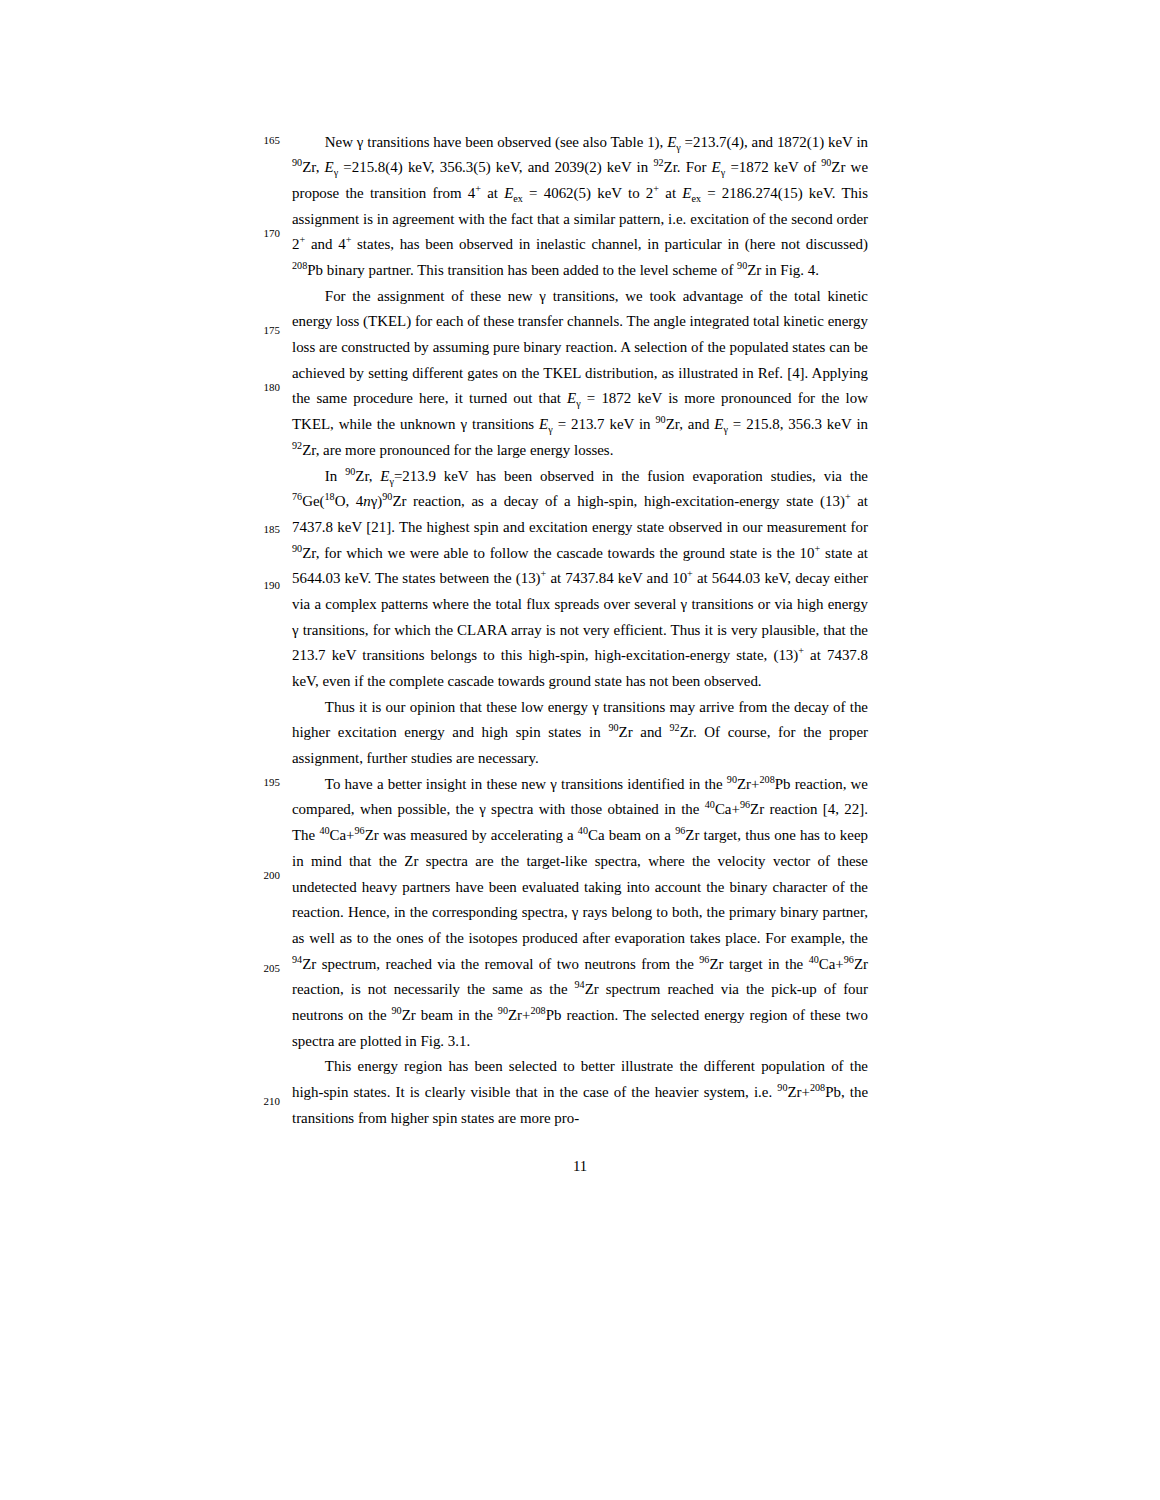165 New γ transitions have been observed (see also Table 1), Eγ =213.7(4), and 1872(1) keV in 90Zr, Eγ =215.8(4) keV, 356.3(5) keV, and 2039(2) keV in 92Zr. For Eγ =1872 keV of 90Zr we propose the transition from 4+ at Eex = 4062(5) keV to 2+ at Eex = 2186.274(15) keV. This assignment is in agreement with the fact that a similar pattern, i.e. excitation of the second order 2+ and 4+ states, 170has been observed in inelastic channel, in particular in (here not discussed) 208Pb binary partner. This transition has been added to the level scheme of 90Zr in Fig. 4.
For the assignment of these new γ transitions, we took advantage of the total kinetic energy loss (TKEL) for each of these transfer channels. The angle 175integrated total kinetic energy loss are constructed by assuming pure binary reaction. A selection of the populated states can be achieved by setting different gates on the TKEL distribution, as illustrated in Ref. [4]. Applying the same procedure here, it turned out that Eγ = 1872 keV is more pronounced for the low TKEL, while the unknown γ transitions Eγ = 213.7 keV in 90Zr, and 180 Eγ = 215.8, 356.3 keV in 92Zr, are more pronounced for the large energy losses.
In 90Zr, Eγ=213.9 keV has been observed in the fusion evaporation studies, via the 76Ge(18O, 4nγ)90Zr reaction, as a decay of a high-spin, high-excitation-energy state (13)+ at 7437.8 keV [21]. The highest spin and excitation energy state observed in our measurement for 90Zr, for which we were able to follow the 185cascade towards the ground state is the 10+ state at 5644.03 keV. The states between the (13)+ at 7437.84 keV and 10+ at 5644.03 keV, decay either via a complex patterns where the total flux spreads over several γ transitions or via high energy γ transitions, for which the CLARA array is not very efficient. Thus it is very plausible, that the 213.7 keV transitions belongs to this high-190spin, high-excitation-energy state, (13)+ at 7437.8 keV, even if the complete cascade towards ground state has not been observed.
Thus it is our opinion that these low energy γ transitions may arrive from the decay of the higher excitation energy and high spin states in 90Zr and 92Zr. Of course, for the proper assignment, further studies are necessary.
195 To have a better insight in these new γ transitions identified in the 90Zr+208Pb reaction, we compared, when possible, the γ spectra with those obtained in the 40Ca+96Zr reaction [4, 22]. The 40Ca+96Zr was measured by accelerating a 40Ca beam on a 96Zr target, thus one has to keep in mind that the Zr spectra are the target-like spectra, where the velocity vector of these undetected heavy partners 200have been evaluated taking into account the binary character of the reaction. Hence, in the corresponding spectra, γ rays belong to both, the primary binary partner, as well as to the ones of the isotopes produced after evaporation takes place. For example, the 94Zr spectrum, reached via the removal of two neutrons from the 96Zr target in the 40Ca+96Zr reaction, is not necessarily the same as 205the 94Zr spectrum reached via the pick-up of four neutrons on the 90Zr beam in the 90Zr+208Pb reaction. The selected energy region of these two spectra are plotted in Fig. 3.1.
This energy region has been selected to better illustrate the different population of the high-spin states. It is clearly visible that in the case of the heavier 210system, i.e. 90Zr+208Pb, the transitions from higher spin states are more pro-
11